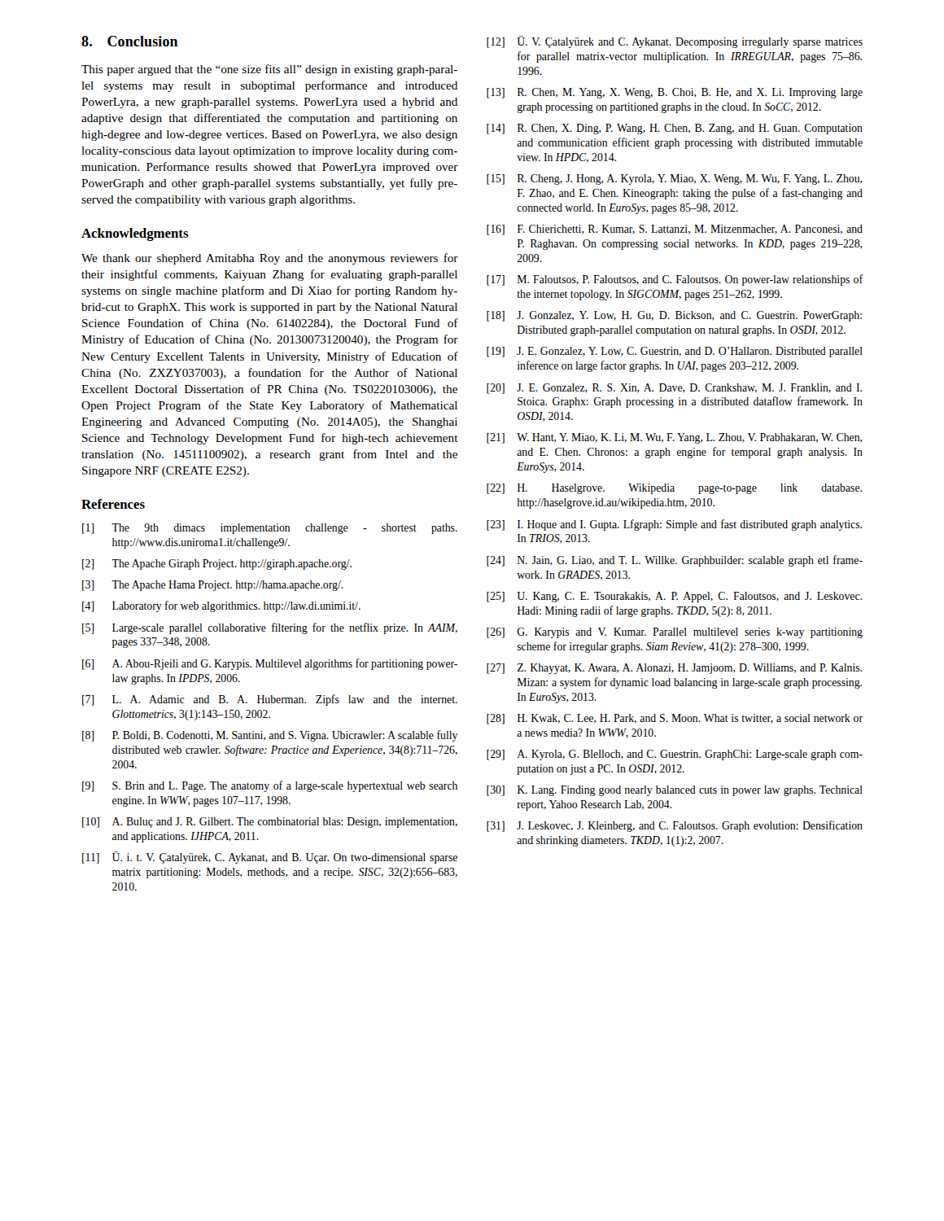8. Conclusion
This paper argued that the “one size fits all” design in existing graph-parallel systems may result in suboptimal performance and introduced PowerLyra, a new graph-parallel systems. PowerLyra used a hybrid and adaptive design that differentiated the computation and partitioning on high-degree and low-degree vertices. Based on PowerLyra, we also design locality-conscious data layout optimization to improve locality during communication. Performance results showed that PowerLyra improved over PowerGraph and other graph-parallel systems substantially, yet fully preserved the compatibility with various graph algorithms.
Acknowledgments
We thank our shepherd Amitabha Roy and the anonymous reviewers for their insightful comments, Kaiyuan Zhang for evaluating graph-parallel systems on single machine platform and Di Xiao for porting Random hybrid-cut to GraphX. This work is supported in part by the National Natural Science Foundation of China (No. 61402284), the Doctoral Fund of Ministry of Education of China (No. 20130073120040), the Program for New Century Excellent Talents in University, Ministry of Education of China (No. ZXZY037003), a foundation for the Author of National Excellent Doctoral Dissertation of PR China (No. TS0220103006), the Open Project Program of the State Key Laboratory of Mathematical Engineering and Advanced Computing (No. 2014A05), the Shanghai Science and Technology Development Fund for high-tech achievement translation (No. 14511100902), a research grant from Intel and the Singapore NRF (CREATE E2S2).
References
The 9th dimacs implementation challenge - shortest paths. http://www.dis.uniroma1.it/challenge9/.
The Apache Giraph Project. http://giraph.apache.org/.
The Apache Hama Project. http://hama.apache.org/.
Laboratory for web algorithmics. http://law.di.unimi.it/.
Large-scale parallel collaborative filtering for the netflix prize. In AAIM, pages 337–348, 2008.
A. Abou-Rjeili and G. Karypis. Multilevel algorithms for partitioning power-law graphs. In IPDPS, 2006.
L. A. Adamic and B. A. Huberman. Zipfs law and the internet. Glottometrics, 3(1):143–150, 2002.
P. Boldi, B. Codenotti, M. Santini, and S. Vigna. Ubicrawler: A scalable fully distributed web crawler. Software: Practice and Experience, 34(8):711–726, 2004.
S. Brin and L. Page. The anatomy of a large-scale hypertextual web search engine. In WWW, pages 107–117, 1998.
A. Buluç and J. R. Gilbert. The combinatorial blas: Design, implementation, and applications. IJHPCA, 2011.
Ü. i. t. V. Çatalyürek, C. Aykanat, and B. Uçar. On two-dimensional sparse matrix partitioning: Models, methods, and a recipe. SISC, 32(2):656–683, 2010.
Ü. V. Çatalyürek and C. Aykanat. Decomposing irregularly sparse matrices for parallel matrix-vector multiplication. In IRREGULAR, pages 75–86. 1996.
R. Chen, M. Yang, X. Weng, B. Choi, B. He, and X. Li. Improving large graph processing on partitioned graphs in the cloud. In SoCC, 2012.
R. Chen, X. Ding, P. Wang, H. Chen, B. Zang, and H. Guan. Computation and communication efficient graph processing with distributed immutable view. In HPDC, 2014.
R. Cheng, J. Hong, A. Kyrola, Y. Miao, X. Weng, M. Wu, F. Yang, L. Zhou, F. Zhao, and E. Chen. Kineograph: taking the pulse of a fast-changing and connected world. In EuroSys, pages 85–98, 2012.
F. Chierichetti, R. Kumar, S. Lattanzi, M. Mitzenmacher, A. Panconesi, and P. Raghavan. On compressing social networks. In KDD, pages 219–228, 2009.
M. Faloutsos, P. Faloutsos, and C. Faloutsos. On power-law relationships of the internet topology. In SIGCOMM, pages 251–262, 1999.
J. Gonzalez, Y. Low, H. Gu, D. Bickson, and C. Guestrin. PowerGraph: Distributed graph-parallel computation on natural graphs. In OSDI, 2012.
J. E. Gonzalez, Y. Low, C. Guestrin, and D. O’Hallaron. Distributed parallel inference on large factor graphs. In UAI, pages 203–212, 2009.
J. E. Gonzalez, R. S. Xin, A. Dave, D. Crankshaw, M. J. Franklin, and I. Stoica. Graphx: Graph processing in a distributed dataflow framework. In OSDI, 2014.
W. Hant, Y. Miao, K. Li, M. Wu, F. Yang, L. Zhou, V. Prabhakaran, W. Chen, and E. Chen. Chronos: a graph engine for temporal graph analysis. In EuroSys, 2014.
H. Haselgrove. Wikipedia page-to-page link database. http://haselgrove.id.au/wikipedia.htm, 2010.
I. Hoque and I. Gupta. Lfgraph: Simple and fast distributed graph analytics. In TRIOS, 2013.
N. Jain, G. Liao, and T. L. Willke. Graphbuilder: scalable graph etl framework. In GRADES, 2013.
U. Kang, C. E. Tsourakakis, A. P. Appel, C. Faloutsos, and J. Leskovec. Hadi: Mining radii of large graphs. TKDD, 5(2): 8, 2011.
G. Karypis and V. Kumar. Parallel multilevel series k-way partitioning scheme for irregular graphs. Siam Review, 41(2): 278–300, 1999.
Z. Khayyat, K. Awara, A. Alonazi, H. Jamjoom, D. Williams, and P. Kalnis. Mizan: a system for dynamic load balancing in large-scale graph processing. In EuroSys, 2013.
H. Kwak, C. Lee, H. Park, and S. Moon. What is twitter, a social network or a news media? In WWW, 2010.
A. Kyrola, G. Blelloch, and C. Guestrin. GraphChi: Large-scale graph computation on just a PC. In OSDI, 2012.
K. Lang. Finding good nearly balanced cuts in power law graphs. Technical report, Yahoo Research Lab, 2004.
J. Leskovec, J. Kleinberg, and C. Faloutsos. Graph evolution: Densification and shrinking diameters. TKDD, 1(1):2, 2007.